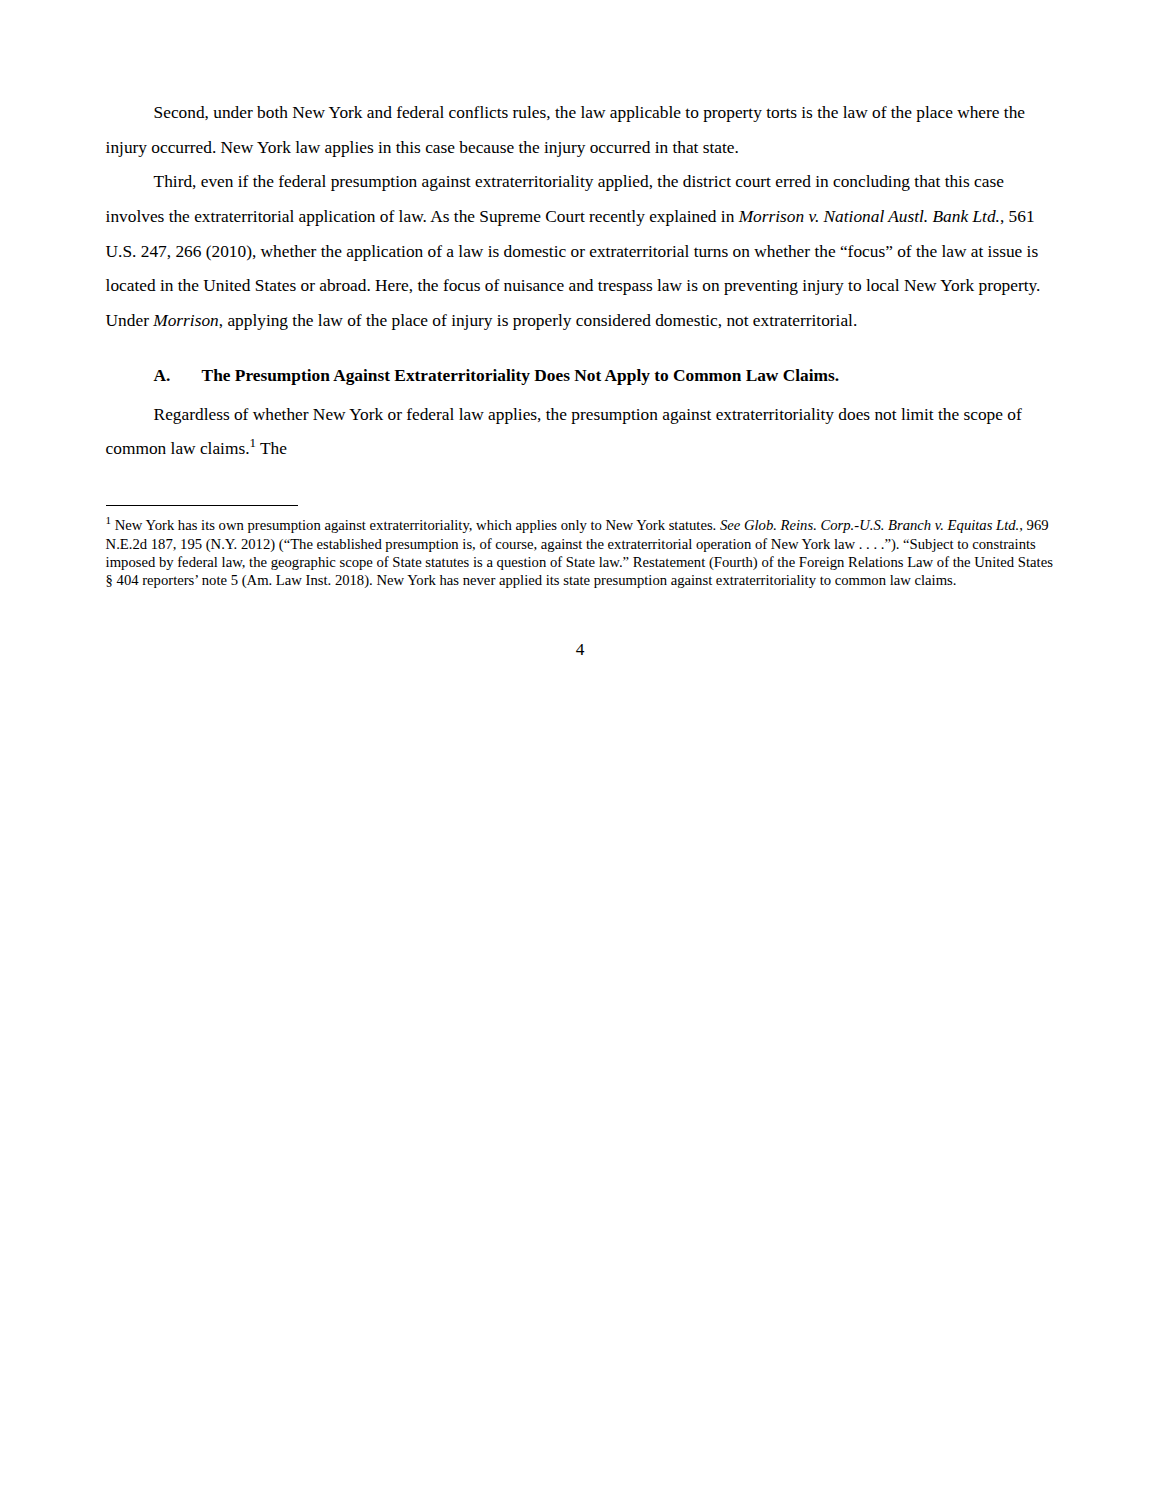Second, under both New York and federal conflicts rules, the law applicable to property torts is the law of the place where the injury occurred. New York law applies in this case because the injury occurred in that state.
Third, even if the federal presumption against extraterritoriality applied, the district court erred in concluding that this case involves the extraterritorial application of law. As the Supreme Court recently explained in Morrison v. National Austl. Bank Ltd., 561 U.S. 247, 266 (2010), whether the application of a law is domestic or extraterritorial turns on whether the “focus” of the law at issue is located in the United States or abroad. Here, the focus of nuisance and trespass law is on preventing injury to local New York property. Under Morrison, applying the law of the place of injury is properly considered domestic, not extraterritorial.
A. The Presumption Against Extraterritoriality Does Not Apply to Common Law Claims.
Regardless of whether New York or federal law applies, the presumption against extraterritoriality does not limit the scope of common law claims.1 The
1 New York has its own presumption against extraterritoriality, which applies only to New York statutes. See Glob. Reins. Corp.-U.S. Branch v. Equitas Ltd., 969 N.E.2d 187, 195 (N.Y. 2012) (“The established presumption is, of course, against the extraterritorial operation of New York law . . . .”). “Subject to constraints imposed by federal law, the geographic scope of State statutes is a question of State law.” Restatement (Fourth) of the Foreign Relations Law of the United States § 404 reporters’ note 5 (Am. Law Inst. 2018). New York has never applied its state presumption against extraterritoriality to common law claims.
4